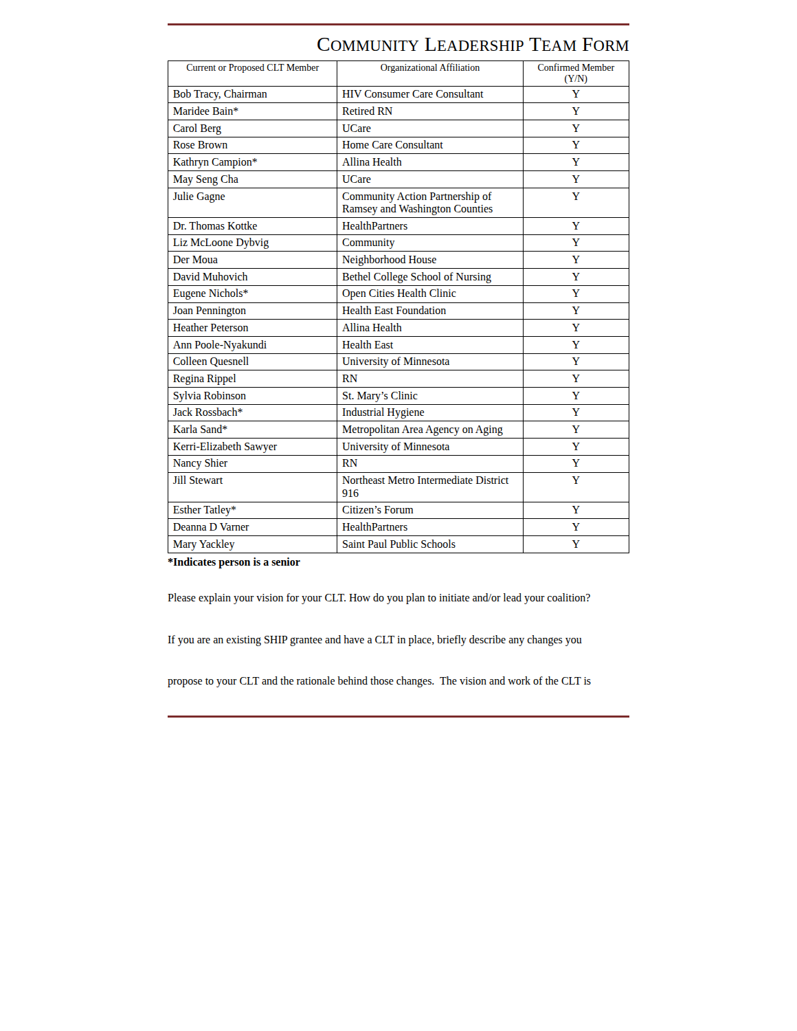COMMUNITY LEADERSHIP TEAM FORM
| Current or Proposed CLT Member | Organizational Affiliation | Confirmed Member (Y/N) |
| --- | --- | --- |
| Bob Tracy, Chairman | HIV Consumer Care Consultant | Y |
| Maridee Bain* | Retired RN | Y |
| Carol Berg | UCare | Y |
| Rose Brown | Home Care Consultant | Y |
| Kathryn Campion* | Allina Health | Y |
| May Seng Cha | UCare | Y |
| Julie Gagne | Community Action Partnership of Ramsey and Washington Counties | Y |
| Dr. Thomas Kottke | HealthPartners | Y |
| Liz McLoone Dybvig | Community | Y |
| Der Moua | Neighborhood House | Y |
| David Muhovich | Bethel College School of Nursing | Y |
| Eugene Nichols* | Open Cities Health Clinic | Y |
| Joan Pennington | Health East Foundation | Y |
| Heather Peterson | Allina Health | Y |
| Ann Poole-Nyakundi | Health East | Y |
| Colleen Quesnell | University of Minnesota | Y |
| Regina Rippel | RN | Y |
| Sylvia Robinson | St. Mary’s Clinic | Y |
| Jack Rossbach* | Industrial Hygiene | Y |
| Karla Sand* | Metropolitan Area Agency on Aging | Y |
| Kerri-Elizabeth Sawyer | University of Minnesota | Y |
| Nancy Shier | RN | Y |
| Jill Stewart | Northeast Metro Intermediate District 916 | Y |
| Esther Tatley* | Citizen’s Forum | Y |
| Deanna D Varner | HealthPartners | Y |
| Mary Yackley | Saint Paul Public Schools | Y |
*Indicates person is a senior
Please explain your vision for your CLT. How do you plan to initiate and/or lead your coalition?
If you are an existing SHIP grantee and have a CLT in place, briefly describe any changes you
propose to your CLT and the rationale behind those changes. The vision and work of the CLT is